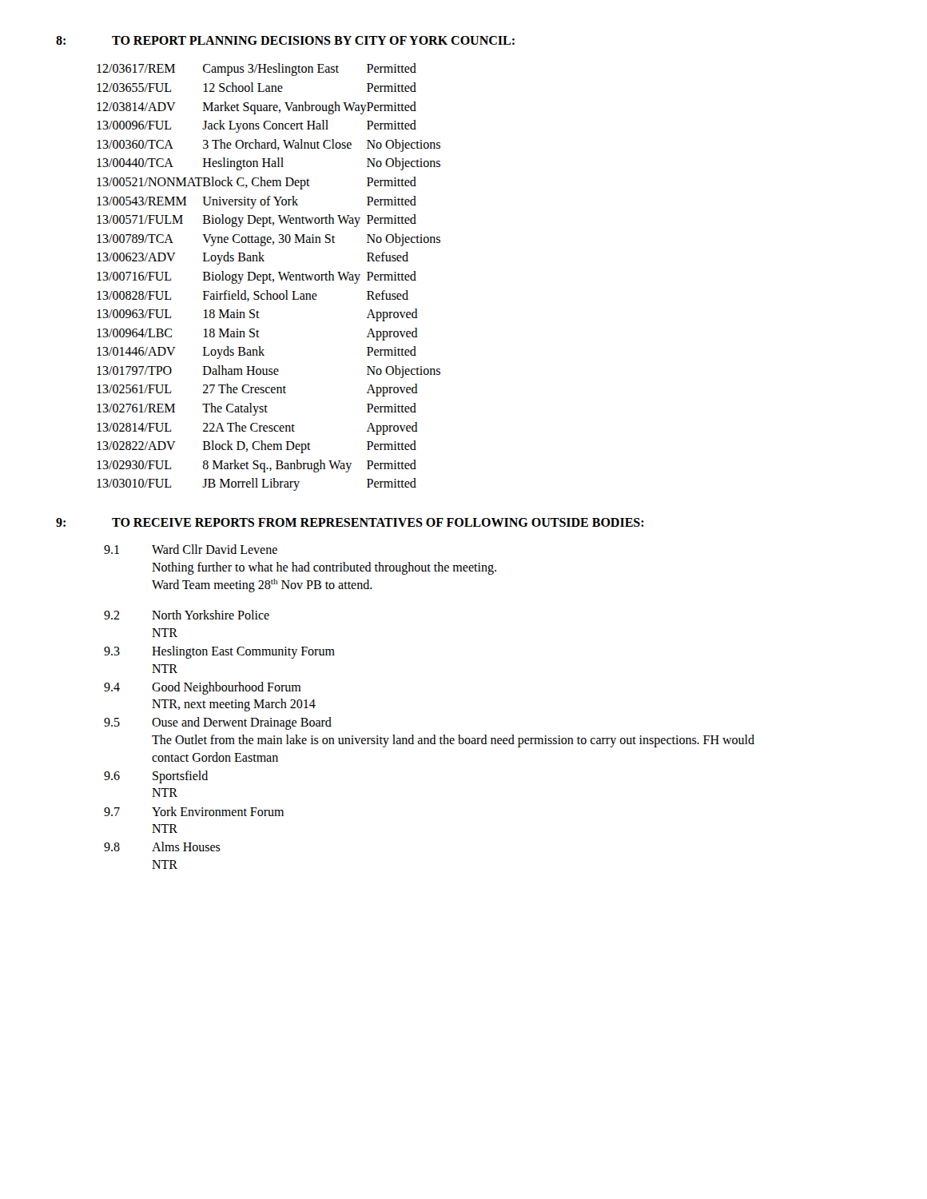8: To report planning decisions by City of York Council:
| 12/03617/REM | Campus 3/Heslington East | Permitted |
| 12/03655/FUL | 12 School Lane | Permitted |
| 12/03814/ADV | Market Square, Vanbrough Way | Permitted |
| 13/00096/FUL | Jack Lyons Concert Hall | Permitted |
| 13/00360/TCA | 3 The Orchard, Walnut Close | No Objections |
| 13/00440/TCA | Heslington Hall | No Objections |
| 13/00521/NONMAT | Block C, Chem Dept | Permitted |
| 13/00543/REMM | University of York | Permitted |
| 13/00571/FULM | Biology Dept, Wentworth Way | Permitted |
| 13/00789/TCA | Vyne Cottage, 30 Main St | No Objections |
| 13/00623/ADV | Loyds Bank | Refused |
| 13/00716/FUL | Biology Dept, Wentworth Way | Permitted |
| 13/00828/FUL | Fairfield, School Lane | Refused |
| 13/00963/FUL | 18 Main St | Approved |
| 13/00964/LBC | 18 Main St | Approved |
| 13/01446/ADV | Loyds Bank | Permitted |
| 13/01797/TPO | Dalham House | No Objections |
| 13/02561/FUL | 27 The Crescent | Approved |
| 13/02761/REM | The Catalyst | Permitted |
| 13/02814/FUL | 22A The Crescent | Approved |
| 13/02822/ADV | Block D, Chem Dept | Permitted |
| 13/02930/FUL | 8 Market Sq., Banbrugh Way | Permitted |
| 13/03010/FUL | JB Morrell Library | Permitted |
9: To receive reports from representatives of following outside bodies:
9.1
Ward Cllr David Levene
Nothing further to what he had contributed throughout the meeting.
Ward Team meeting 28th Nov PB to attend.
9.2
North Yorkshire Police
NTR
9.3
Heslington East Community Forum
NTR
9.4
Good Neighbourhood Forum
NTR, next meeting March 2014
9.5
Ouse and Derwent Drainage Board
The Outlet from the main lake is on university land and the board need permission to carry out inspections. FH would contact Gordon Eastman
9.6
Sportsfield
NTR
9.7
York Environment Forum
NTR
9.8
Alms Houses
NTR